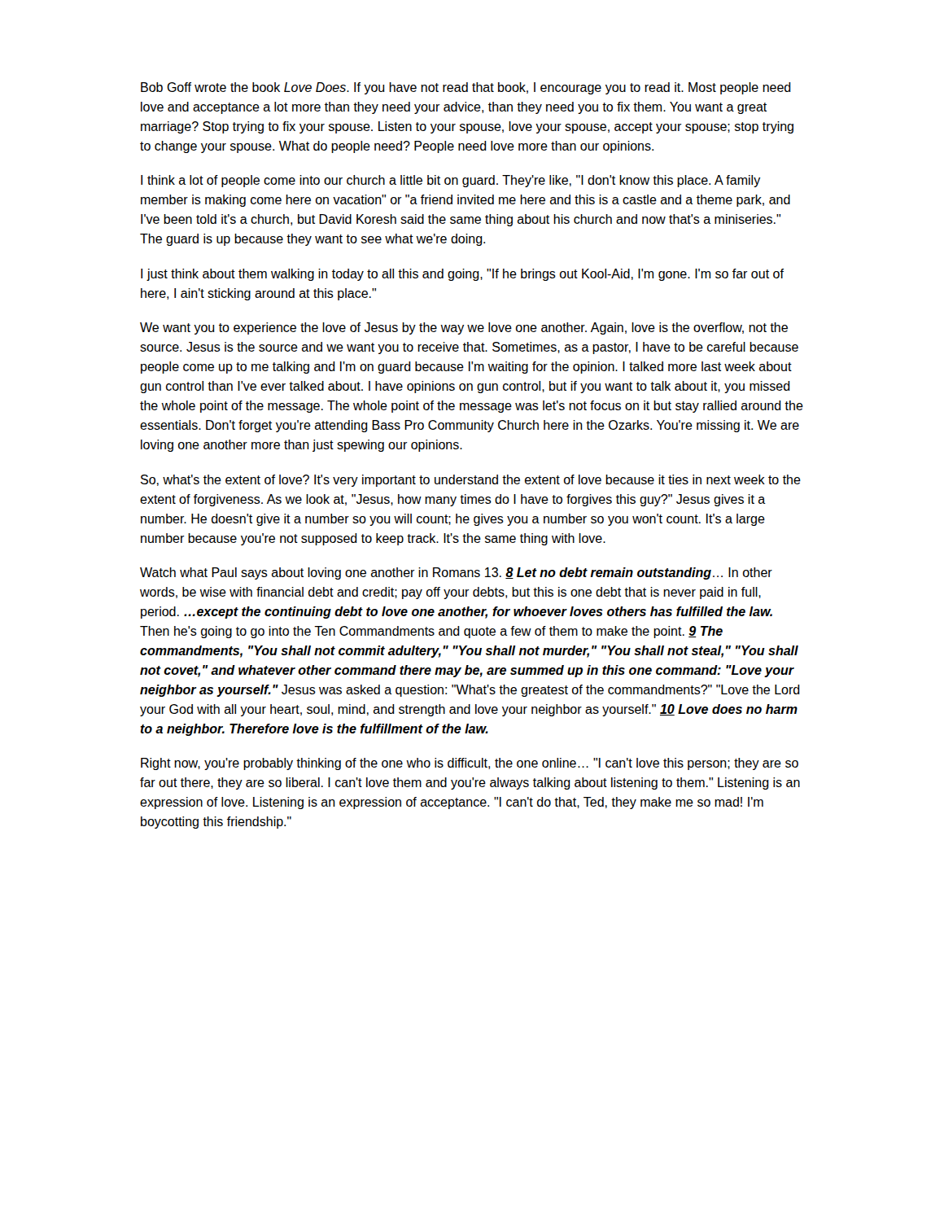Bob Goff wrote the book Love Does. If you have not read that book, I encourage you to read it. Most people need love and acceptance a lot more than they need your advice, than they need you to fix them. You want a great marriage? Stop trying to fix your spouse. Listen to your spouse, love your spouse, accept your spouse; stop trying to change your spouse. What do people need? People need love more than our opinions.
I think a lot of people come into our church a little bit on guard. They're like, "I don't know this place. A family member is making come here on vacation" or "a friend invited me here and this is a castle and a theme park, and I've been told it's a church, but David Koresh said the same thing about his church and now that's a miniseries." The guard is up because they want to see what we're doing.
I just think about them walking in today to all this and going, "If he brings out Kool-Aid, I'm gone. I'm so far out of here, I ain't sticking around at this place."
We want you to experience the love of Jesus by the way we love one another. Again, love is the overflow, not the source. Jesus is the source and we want you to receive that. Sometimes, as a pastor, I have to be careful because people come up to me talking and I'm on guard because I'm waiting for the opinion. I talked more last week about gun control than I've ever talked about. I have opinions on gun control, but if you want to talk about it, you missed the whole point of the message. The whole point of the message was let's not focus on it but stay rallied around the essentials. Don't forget you're attending Bass Pro Community Church here in the Ozarks. You're missing it. We are loving one another more than just spewing our opinions.
So, what's the extent of love? It's very important to understand the extent of love because it ties in next week to the extent of forgiveness. As we look at, "Jesus, how many times do I have to forgives this guy?" Jesus gives it a number. He doesn't give it a number so you will count; he gives you a number so you won't count. It's a large number because you're not supposed to keep track. It's the same thing with love.
Watch what Paul says about loving one another in Romans 13. 8 Let no debt remain outstanding… In other words, be wise with financial debt and credit; pay off your debts, but this is one debt that is never paid in full, period. …except the continuing debt to love one another, for whoever loves others has fulfilled the law. Then he's going to go into the Ten Commandments and quote a few of them to make the point. 9 The commandments, "You shall not commit adultery," "You shall not murder," "You shall not steal," "You shall not covet," and whatever other command there may be, are summed up in this one command: "Love your neighbor as yourself." Jesus was asked a question: "What's the greatest of the commandments?" "Love the Lord your God with all your heart, soul, mind, and strength and love your neighbor as yourself." 10 Love does no harm to a neighbor. Therefore love is the fulfillment of the law.
Right now, you're probably thinking of the one who is difficult, the one online… "I can't love this person; they are so far out there, they are so liberal. I can't love them and you're always talking about listening to them." Listening is an expression of love. Listening is an expression of acceptance. "I can't do that, Ted, they make me so mad! I'm boycotting this friendship."